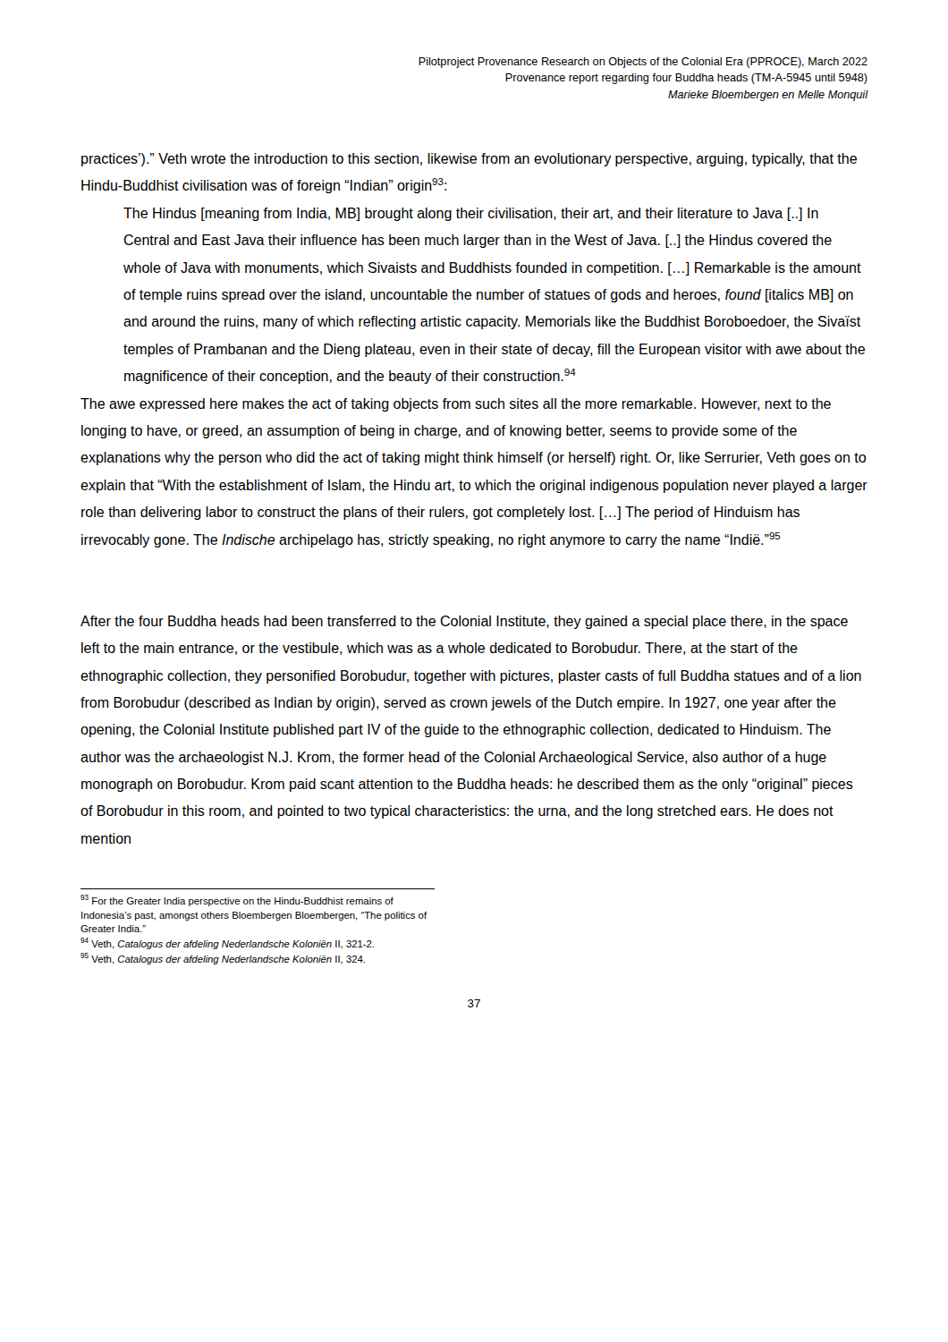Pilotproject Provenance Research on Objects of the Colonial Era (PPROCE), March 2022
Provenance report regarding four Buddha heads (TM-A-5945 until 5948)
Marieke Bloembergen en Melle Monquil
practices’).” Veth wrote the introduction to this section, likewise from an evolutionary perspective, arguing, typically, that the Hindu-Buddhist civilisation was of foreign “Indian” origin93:
The Hindus [meaning from India, MB] brought along their civilisation, their art, and their literature to Java [..] In Central and East Java their influence has been much larger than in the West of Java. [..] the Hindus covered the whole of Java with monuments, which Sivaists and Buddhists founded in competition. […] Remarkable is the amount of temple ruins spread over the island, uncountable the number of statues of gods and heroes, found [italics MB] on and around the ruins, many of which reflecting artistic capacity. Memorials like the Buddhist Boroboedoer, the Sivaïst temples of Prambanan and the Dieng plateau, even in their state of decay, fill the European visitor with awe about the magnificence of their conception, and the beauty of their construction.94
The awe expressed here makes the act of taking objects from such sites all the more remarkable. However, next to the longing to have, or greed, an assumption of being in charge, and of knowing better, seems to provide some of the explanations why the person who did the act of taking might think himself (or herself) right. Or, like Serrurier, Veth goes on to explain that “With the establishment of Islam, the Hindu art, to which the original indigenous population never played a larger role than delivering labor to construct the plans of their rulers, got completely lost. […] The period of Hinduism has irrevocably gone. The Indische archipelago has, strictly speaking, no right anymore to carry the name “Indië.”95
After the four Buddha heads had been transferred to the Colonial Institute, they gained a special place there, in the space left to the main entrance, or the vestibule, which was as a whole dedicated to Borobudur. There, at the start of the ethnographic collection, they personified Borobudur, together with pictures, plaster casts of full Buddha statues and of a lion from Borobudur (described as Indian by origin), served as crown jewels of the Dutch empire. In 1927, one year after the opening, the Colonial Institute published part IV of the guide to the ethnographic collection, dedicated to Hinduism. The author was the archaeologist N.J. Krom, the former head of the Colonial Archaeological Service, also author of a huge monograph on Borobudur. Krom paid scant attention to the Buddha heads: he described them as the only “original” pieces of Borobudur in this room, and pointed to two typical characteristics: the urna, and the long stretched ears. He does not mention
93 For the Greater India perspective on the Hindu-Buddhist remains of Indonesia’s past, amongst others Bloembergen Bloembergen, “The politics of Greater India.”
94 Veth, Catalogus der afdeling Nederlandsche Koloniën II, 321-2.
95 Veth, Catalogus der afdeling Nederlandsche Koloniën II, 324.
37